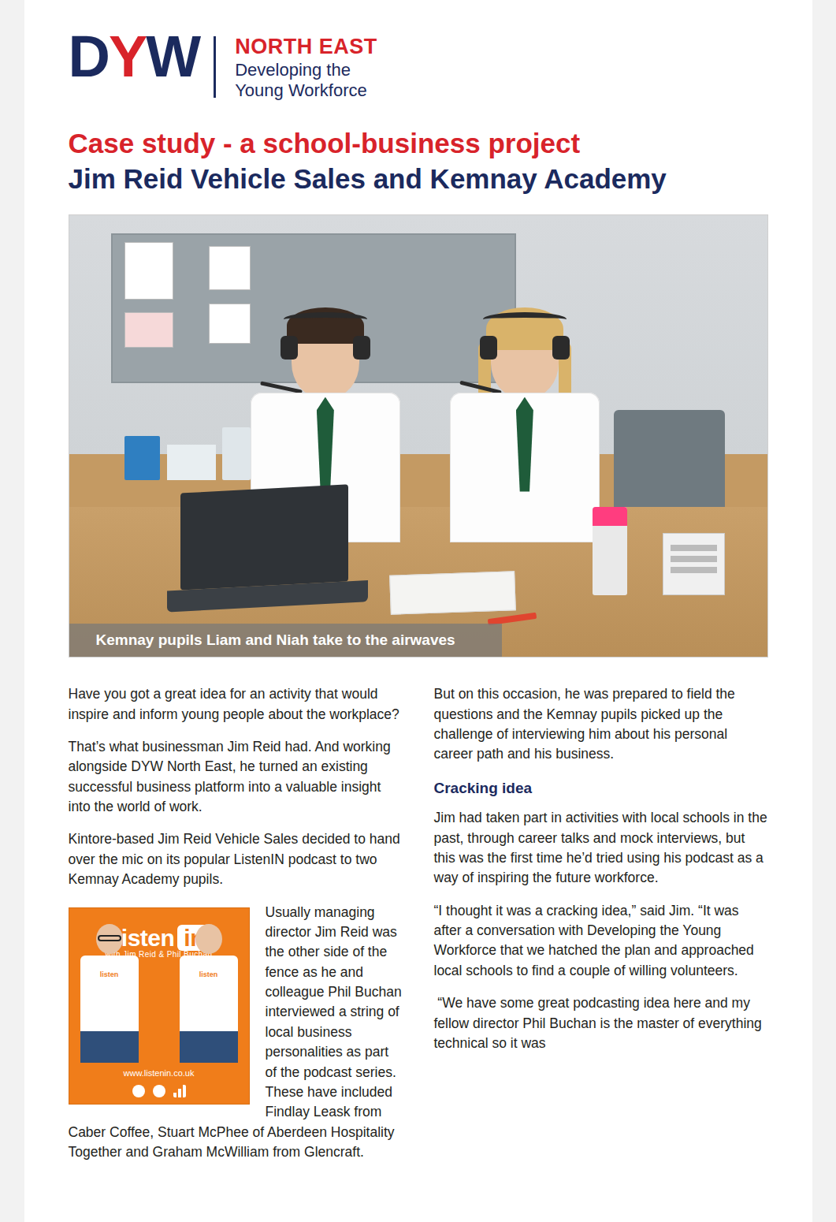DYW
NORTH EAST
Developing the
Young Workforce
Case study - a school-business project
Jim Reid Vehicle Sales and Kemnay Academy
Kemnay pupils Liam and Niah take to the airwaves
Have you got a great idea for an activity that would inspire and inform young people about the workplace?
That’s what businessman Jim Reid had. And working alongside DYW North East, he turned an existing successful business platform into a valuable insight into the world of work.
Kintore-based Jim Reid Vehicle Sales decided to hand over the mic on its popular ListenIN podcast to two Kemnay Academy pupils.
Listenin
with Jim Reid & Phil Buchan
listen
listen
www.listenin.co.uk
Usually managing director Jim Reid was the other side of the fence as he and colleague Phil Buchan interviewed a string of local business personalities as part of the podcast series. These have included Findlay Leask from Caber Coffee, Stuart McPhee of Aberdeen Hospitality Together and Graham McWilliam from Glencraft.
But on this occasion, he was prepared to field the questions and the Kemnay pupils picked up the challenge of interviewing him about his personal career path and his business.
Cracking idea
Jim had taken part in activities with local schools in the past, through career talks and mock interviews, but this was the first time he’d tried using his podcast as a way of inspiring the future workforce.
“I thought it was a cracking idea,” said Jim. “It was after a conversation with Developing the Young Workforce that we hatched the plan and approached local schools to find a couple of willing volunteers.
“We have some great podcasting idea here and my fellow director Phil Buchan is the master of everything technical so it was